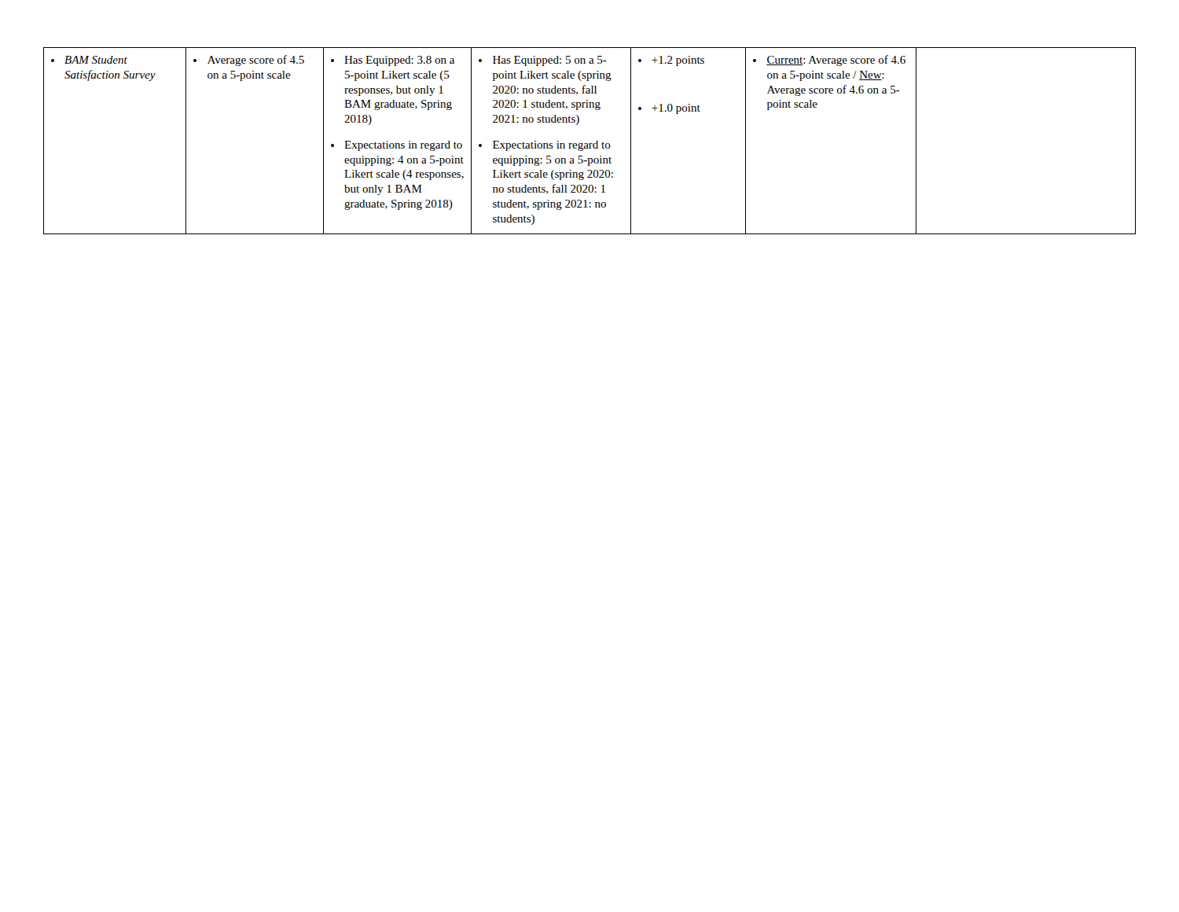| BAM Student Satisfaction Survey | Average score of 4.5 on a 5-point scale | Has Equipped: 3.8 on a 5-point Likert scale (5 responses, but only 1 BAM graduate, Spring 2018) Expectations in regard to equipping: 4 on a 5-point Likert scale (4 responses, but only 1 BAM graduate, Spring 2018) | Has Equipped: 5 on a 5-point Likert scale (spring 2020: no students, fall 2020: 1 student, spring 2021: no students) Expectations in regard to equipping: 5 on a 5-point Likert scale (spring 2020: no students, fall 2020: 1 student, spring 2021: no students) | +1.2 points +1.0 point | Current : Average score of 4.6 on a 5-point scale / New : Average score of 4.6 on a 5-point scale | |